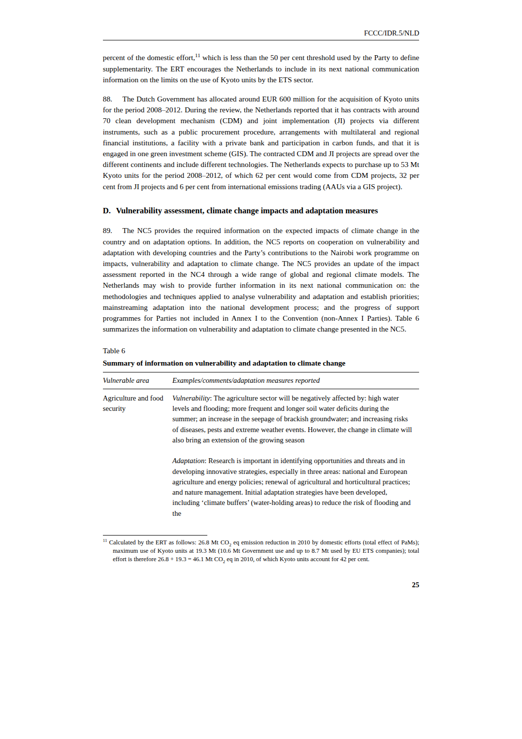FCCC/IDR.5/NLD
percent of the domestic effort,11 which is less than the 50 per cent threshold used by the Party to define supplementarity. The ERT encourages the Netherlands to include in its next national communication information on the limits on the use of Kyoto units by the ETS sector.
88. The Dutch Government has allocated around EUR 600 million for the acquisition of Kyoto units for the period 2008–2012. During the review, the Netherlands reported that it has contracts with around 70 clean development mechanism (CDM) and joint implementation (JI) projects via different instruments, such as a public procurement procedure, arrangements with multilateral and regional financial institutions, a facility with a private bank and participation in carbon funds, and that it is engaged in one green investment scheme (GIS). The contracted CDM and JI projects are spread over the different continents and include different technologies. The Netherlands expects to purchase up to 53 Mt Kyoto units for the period 2008–2012, of which 62 per cent would come from CDM projects, 32 per cent from JI projects and 6 per cent from international emissions trading (AAUs via a GIS project).
D. Vulnerability assessment, climate change impacts and adaptation measures
89. The NC5 provides the required information on the expected impacts of climate change in the country and on adaptation options. In addition, the NC5 reports on cooperation on vulnerability and adaptation with developing countries and the Party’s contributions to the Nairobi work programme on impacts, vulnerability and adaptation to climate change. The NC5 provides an update of the impact assessment reported in the NC4 through a wide range of global and regional climate models. The Netherlands may wish to provide further information in its next national communication on: the methodologies and techniques applied to analyse vulnerability and adaptation and establish priorities; mainstreaming adaptation into the national development process; and the progress of support programmes for Parties not included in Annex I to the Convention (non-Annex I Parties). Table 6 summarizes the information on vulnerability and adaptation to climate change presented in the NC5.
Table 6
Summary of information on vulnerability and adaptation to climate change
| Vulnerable area | Examples/comments/adaptation measures reported |
| --- | --- |
| Agriculture and food security | Vulnerability : The agriculture sector will be negatively affected by: high water levels and flooding; more frequent and longer soil water deficits during the summer; an increase in the seepage of brackish groundwater; and increasing risks of diseases, pests and extreme weather events. However, the change in climate will also bring an extension of the growing season Adaptation : Research is important in identifying opportunities and threats and in developing innovative strategies, especially in three areas: national and European agriculture and energy policies; renewal of agricultural and horticultural practices; and nature management. Initial adaptation strategies have been developed, including ‘climate buffers’ (water-holding areas) to reduce the risk of flooding and the |
11 Calculated by the ERT as follows: 26.8 Mt CO2 eq emission reduction in 2010 by domestic efforts (total effect of PaMs); maximum use of Kyoto units at 19.3 Mt (10.6 Mt Government use and up to 8.7 Mt used by EU ETS companies); total effort is therefore 26.8 + 19.3 = 46.1 Mt CO2 eq in 2010, of which Kyoto units account for 42 per cent.
25